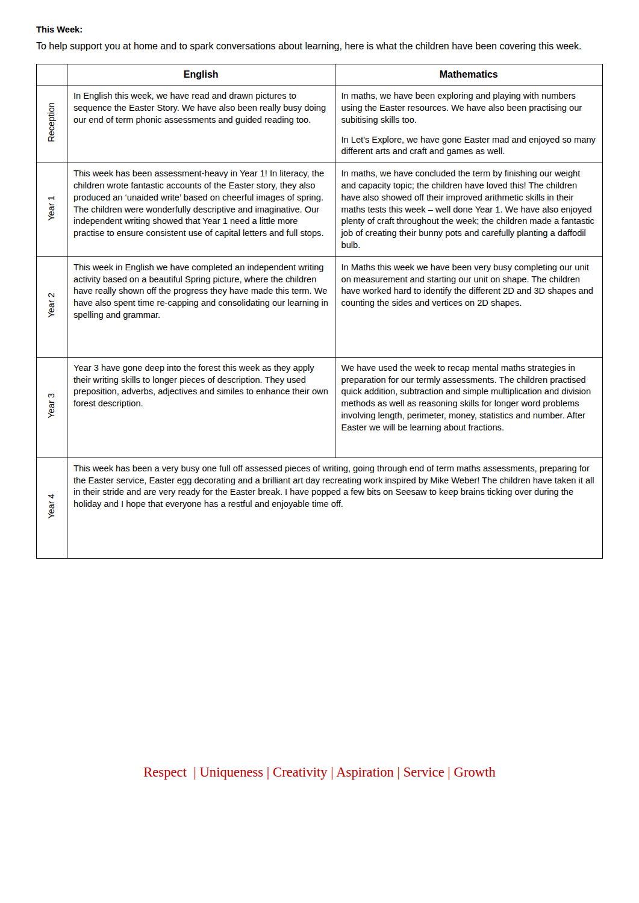This Week:
To help support you at home and to spark conversations about learning, here is what the children have been covering this week.
| | English | Mathematics |
| --- | --- | --- |
| Reception | In English this week, we have read and drawn pictures to sequence the Easter Story. We have also been really busy doing our end of term phonic assessments and guided reading too. | In maths, we have been exploring and playing with numbers using the Easter resources. We have also been practising our subitising skills too. In Let's Explore, we have gone Easter mad and enjoyed so many different arts and craft and games as well. |
| Year 1 | This week has been assessment-heavy in Year 1! In literacy, the children wrote fantastic accounts of the Easter story, they also produced an ‘unaided write’ based on cheerful images of spring. The children were wonderfully descriptive and imaginative. Our independent writing showed that Year 1 need a little more practise to ensure consistent use of capital letters and full stops. | In maths, we have concluded the term by finishing our weight and capacity topic; the children have loved this! The children have also showed off their improved arithmetic skills in their maths tests this week – well done Year 1. We have also enjoyed plenty of craft throughout the week; the children made a fantastic job of creating their bunny pots and carefully planting a daffodil bulb. |
| Year 2 | This week in English we have completed an independent writing activity based on a beautiful Spring picture, where the children have really shown off the progress they have made this term. We have also spent time re-capping and consolidating our learning in spelling and grammar. | In Maths this week we have been very busy completing our unit on measurement and starting our unit on shape. The children have worked hard to identify the different 2D and 3D shapes and counting the sides and vertices on 2D shapes. |
| Year 3 | Year 3 have gone deep into the forest this week as they apply their writing skills to longer pieces of description. They used preposition, adverbs, adjectives and similes to enhance their own forest description. | We have used the week to recap mental maths strategies in preparation for our termly assessments. The children practised quick addition, subtraction and simple multiplication and division methods as well as reasoning skills for longer word problems involving length, perimeter, money, statistics and number. After Easter we will be learning about fractions. |
| Year 4 | This week has been a very busy one full off assessed pieces of writing, going through end of term maths assessments, preparing for the Easter service, Easter egg decorating and a brilliant art day recreating work inspired by Mike Weber! The children have taken it all in their stride and are very ready for the Easter break. I have popped a few bits on Seesaw to keep brains ticking over during the holiday and I hope that everyone has a restful and enjoyable time off. |
Respect | Uniqueness | Creativity | Aspiration | Service | Growth